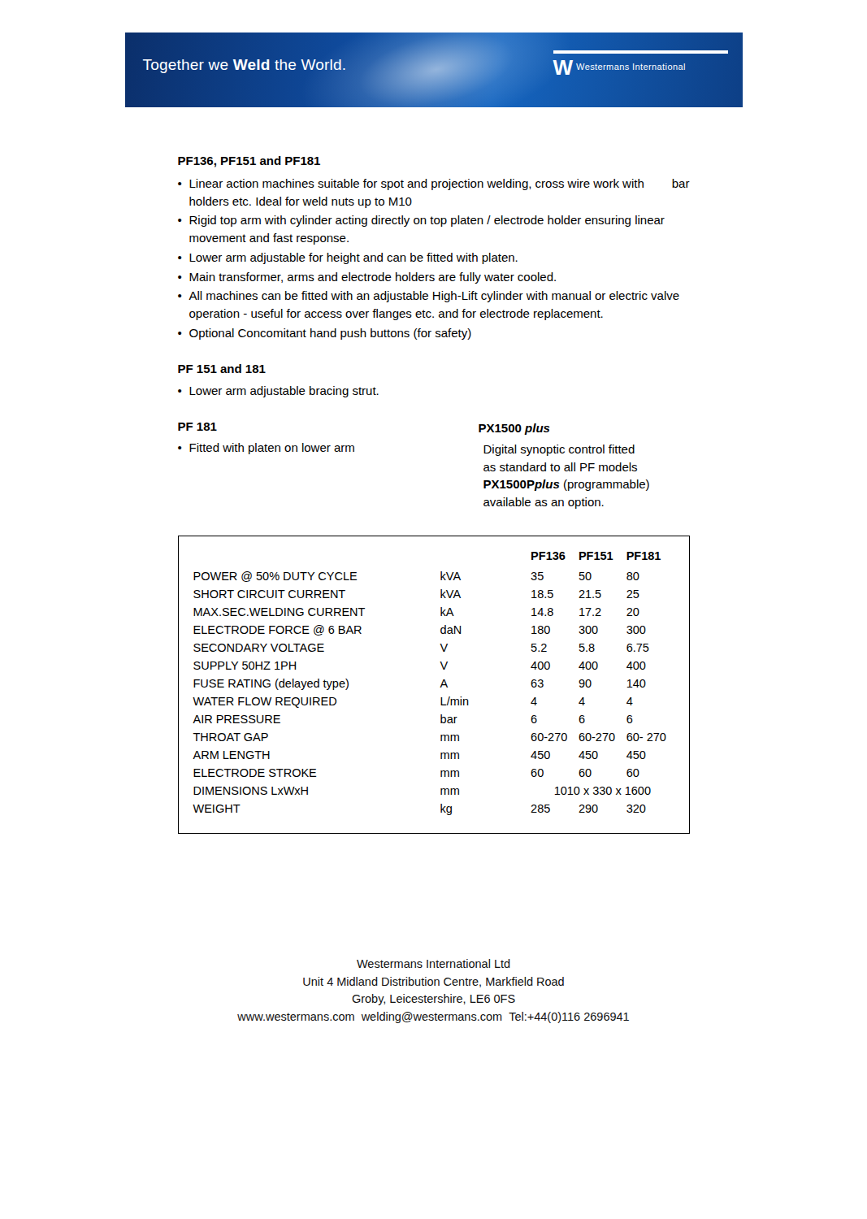Together we Weld the World.
WWestermans International
PF136, PF151 and PF181
Linear action machines suitable for spot and projection welding, cross wire work with bar holders etc. Ideal for weld nuts up to M10
Rigid top arm with cylinder acting directly on top platen / electrode holder ensuring linear movement and fast response.
Lower arm adjustable for height and can be fitted with platen.
Main transformer, arms and electrode holders are fully water cooled.
All machines can be fitted with an adjustable High-Lift cylinder with manual or electric valve operation - useful for access over flanges etc. and for electrode replacement.
Optional Concomitant hand push buttons (for safety)
PF 151 and 181
Lower arm adjustable bracing strut.
PF 181
Fitted with platen on lower arm
PX1500 plus
Digital synoptic control fitted
as standard to all PF models
PX1500Pplus (programmable)
available as an option.
| | | PF136 | PF151 | PF181 |
| --- | --- | --- | --- | --- |
| POWER @ 50% DUTY CYCLE | kVA | 35 | 50 | 80 |
| SHORT CIRCUIT CURRENT | kVA | 18.5 | 21.5 | 25 |
| MAX.SEC.WELDING CURRENT | kA | 14.8 | 17.2 | 20 |
| ELECTRODE FORCE @ 6 BAR | daN | 180 | 300 | 300 |
| SECONDARY VOLTAGE | V | 5.2 | 5.8 | 6.75 |
| SUPPLY 50HZ 1PH | V | 400 | 400 | 400 |
| FUSE RATING (delayed type) | A | 63 | 90 | 140 |
| WATER FLOW REQUIRED | L/min | 4 | 4 | 4 |
| AIR PRESSURE | bar | 6 | 6 | 6 |
| THROAT GAP | mm | 60-270 | 60-270 | 60- 270 |
| ARM LENGTH | mm | 450 | 450 | 450 |
| ELECTRODE STROKE | mm | 60 | 60 | 60 |
| DIMENSIONS LxWxH | mm | 1010 x 330 x 1600 |
| WEIGHT | kg | 285 | 290 | 320 |
Westermans International Ltd
Unit 4 Midland Distribution Centre, Markfield Road
Groby, Leicestershire, LE6 0FS
www.westermans.com welding@westermans.com Tel:+44(0)116 2696941